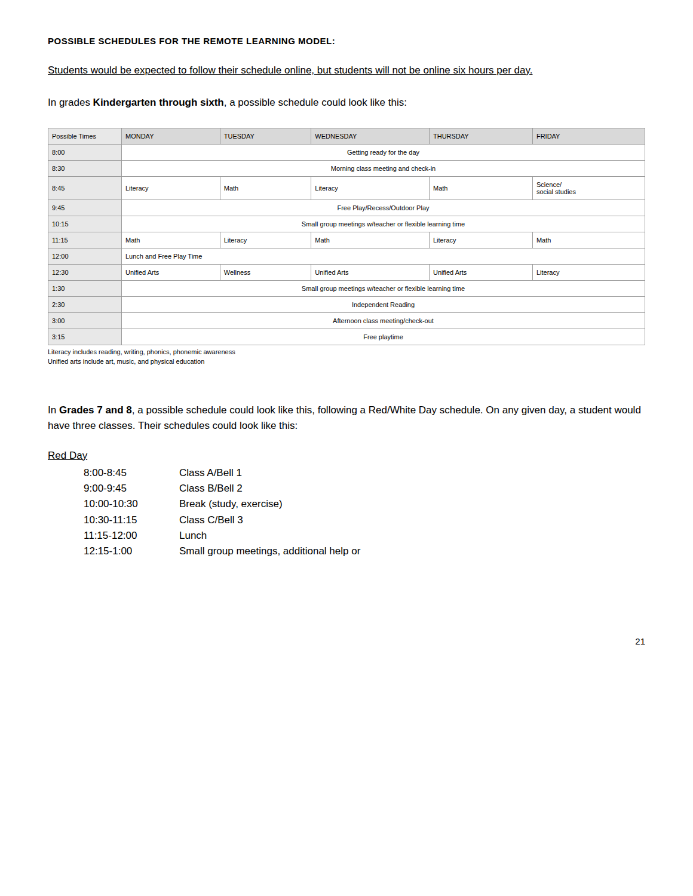POSSIBLE SCHEDULES FOR THE REMOTE LEARNING MODEL:
Students would be expected to follow their schedule online, but students will not be online six hours per day.
In grades Kindergarten through sixth, a possible schedule could look like this:
| Possible Times | MONDAY | TUESDAY | WEDNESDAY | THURSDAY | FRIDAY |
| --- | --- | --- | --- | --- | --- |
| 8:00 | Getting ready for the day |
| 8:30 | Morning class meeting and check-in |
| 8:45 | Literacy | Math | Literacy | Math | Science/ social studies |
| 9:45 | Free Play/Recess/Outdoor Play |
| 10:15 | Small group meetings w/teacher or flexible learning time |
| 11:15 | Math | Literacy | Math | Literacy | Math |
| 12:00 | Lunch and Free Play Time |
| 12:30 | Unified Arts | Wellness | Unified Arts | Unified Arts | Literacy |
| 1:30 | Small group meetings w/teacher or flexible learning time |
| 2:30 | Independent Reading |
| 3:00 | Afternoon class meeting/check-out |
| 3:15 | Free playtime |
Literacy includes reading, writing, phonics, phonemic awareness
Unified arts include art, music, and physical education
In Grades 7 and 8, a possible schedule could look like this, following a Red/White Day schedule. On any given day, a student would have three classes. Their schedules could look like this:
Red Day
8:00-8:45 Class A/Bell 1
9:00-9:45 Class B/Bell 2
10:00-10:30 Break (study, exercise)
10:30-11:15 Class C/Bell 3
11:15-12:00 Lunch
12:15-1:00 Small group meetings, additional help or
21